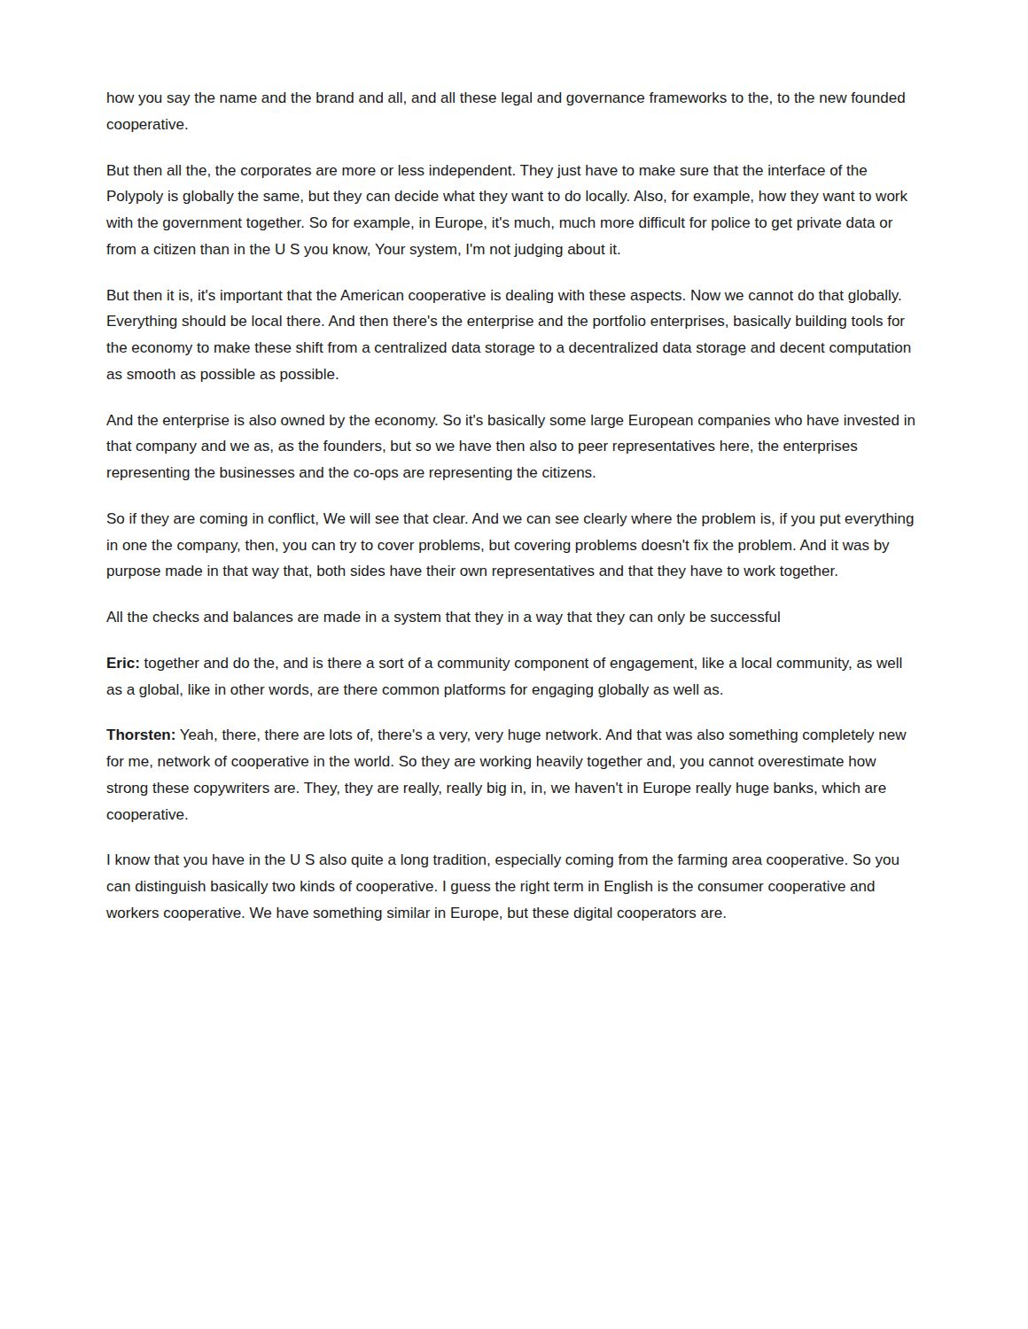how you say the name and the brand and all, and all these legal and governance frameworks to the, to the new founded cooperative.
But then all the, the corporates are more or less independent. They just have to make sure that the interface of the Polypoly is globally the same, but they can decide what they want to do locally. Also, for example, how they want to work with the government together. So for example, in Europe, it's much, much more difficult for police to get private data or from a citizen than in the U S you know, Your system, I'm not judging about it.
But then it is, it's important that the American cooperative is dealing with these aspects. Now we cannot do that globally. Everything should be local there. And then there's the enterprise and the portfolio enterprises, basically building tools for the economy to make these shift from a centralized data storage to a decentralized data storage and decent computation as smooth as possible as possible.
And the enterprise is also owned by the economy. So it's basically some large European companies who have invested in that company and we as, as the founders, but so we have then also to peer representatives here, the enterprises representing the businesses and the co-ops are representing the citizens.
So if they are coming in conflict, We will see that clear. And we can see clearly where the problem is, if you put everything in one the company, then, you can try to cover problems, but covering problems doesn't fix the problem. And it was by purpose made in that way that, both sides have their own representatives and that they have to work together.
All the checks and balances are made in a system that they in a way that they can only be successful
Eric: together and do the, and is there a sort of a community component of engagement, like a local community, as well as a global, like in other words, are there common platforms for engaging globally as well as.
Thorsten: Yeah, there, there are lots of, there's a very, very huge network. And that was also something completely new for me, network of cooperative in the world. So they are working heavily together and, you cannot overestimate how strong these copywriters are. They, they are really, really big in, in, we haven't in Europe really huge banks, which are cooperative.
I know that you have in the U S also quite a long tradition, especially coming from the farming area cooperative. So you can distinguish basically two kinds of cooperative. I guess the right term in English is the consumer cooperative and workers cooperative. We have something similar in Europe, but these digital cooperators are.